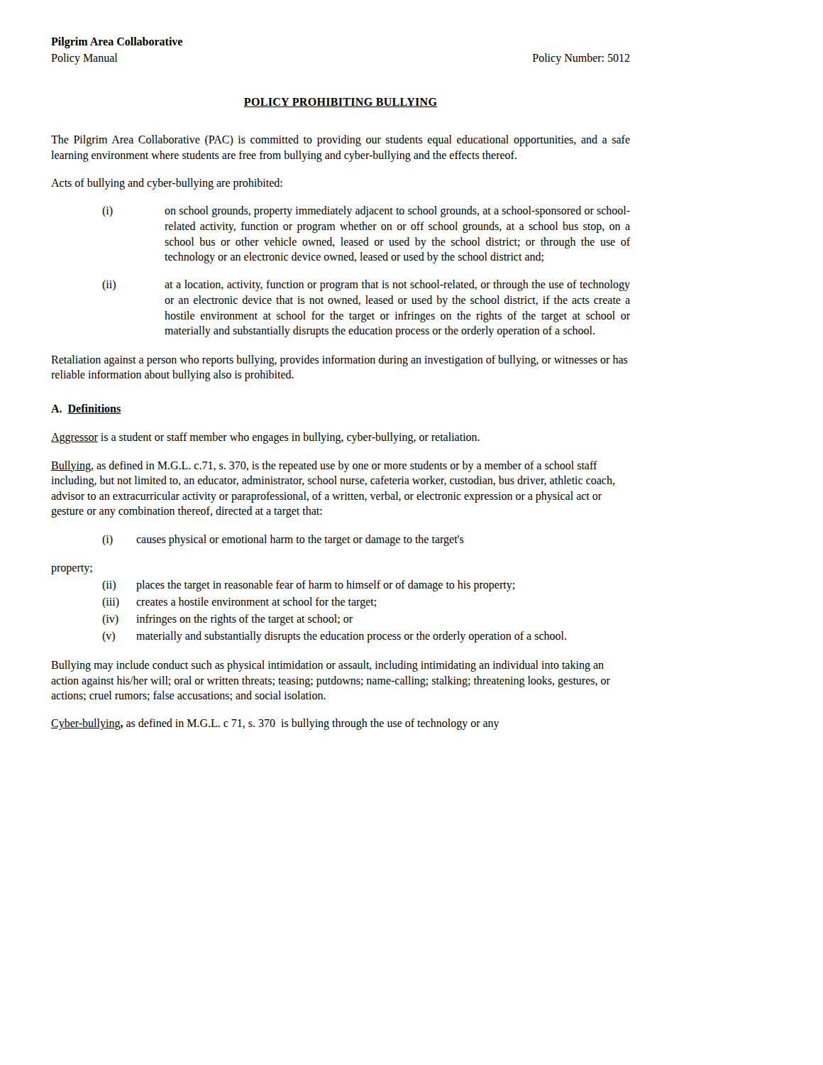Pilgrim Area Collaborative
Policy Manual Policy Number: 5012
POLICY PROHIBITING BULLYING
The Pilgrim Area Collaborative (PAC) is committed to providing our students equal educational opportunities, and a safe learning environment where students are free from bullying and cyber-bullying and the effects thereof.
Acts of bullying and cyber-bullying are prohibited:
(i) on school grounds, property immediately adjacent to school grounds, at a school-sponsored or school-related activity, function or program whether on or off school grounds, at a school bus stop, on a school bus or other vehicle owned, leased or used by the school district; or through the use of technology or an electronic device owned, leased or used by the school district and;
(ii) at a location, activity, function or program that is not school-related, or through the use of technology or an electronic device that is not owned, leased or used by the school district, if the acts create a hostile environment at school for the target or infringes on the rights of the target at school or materially and substantially disrupts the education process or the orderly operation of a school.
Retaliation against a person who reports bullying, provides information during an investigation of bullying, or witnesses or has reliable information about bullying also is prohibited.
A. Definitions
Aggressor is a student or staff member who engages in bullying, cyber-bullying, or retaliation.
Bullying, as defined in M.G.L. c.71, s. 370, is the repeated use by one or more students or by a member of a school staff including, but not limited to, an educator, administrator, school nurse, cafeteria worker, custodian, bus driver, athletic coach, advisor to an extracurricular activity or paraprofessional, of a written, verbal, or electronic expression or a physical act or gesture or any combination thereof, directed at a target that:
(i) causes physical or emotional harm to the target or damage to the target's
property;
(ii) places the target in reasonable fear of harm to himself or of damage to his property;
(iii) creates a hostile environment at school for the target;
(iv) infringes on the rights of the target at school; or
(v) materially and substantially disrupts the education process or the orderly operation of a school.
Bullying may include conduct such as physical intimidation or assault, including intimidating an individual into taking an action against his/her will; oral or written threats; teasing; putdowns; name-calling; stalking; threatening looks, gestures, or actions; cruel rumors; false accusations; and social isolation.
Cyber-bullying, as defined in M.G.L. c 71, s. 370 is bullying through the use of technology or any